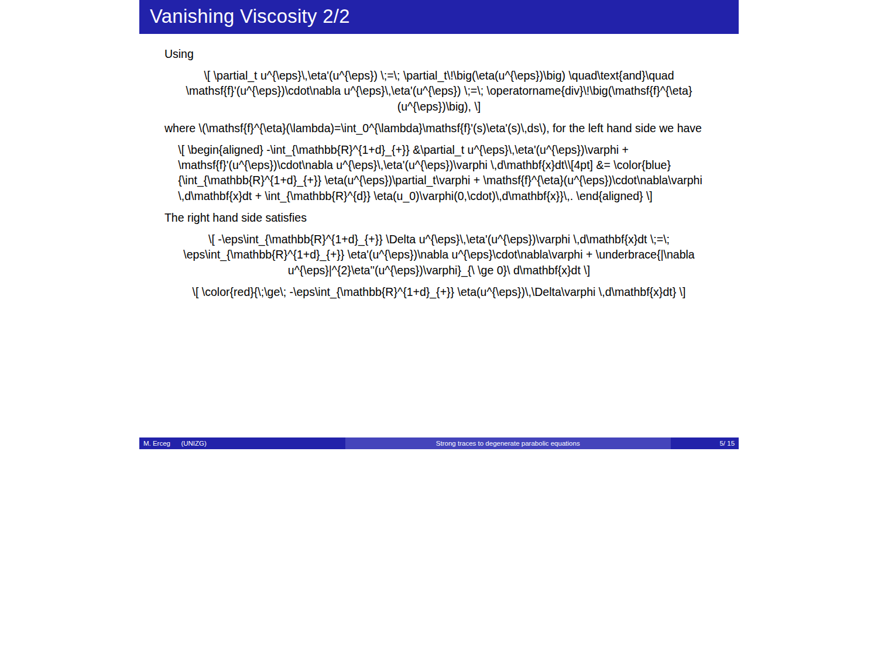Vanishing Viscosity 2/2
Using
\[ \partial_t u^{\eps}\,\eta'(u^{\eps}) \;=\; \partial_t\!\big(\eta(u^{\eps})\big) \quad\text{and}\quad \mathsf{f}'(u^{\eps})\cdot\nabla u^{\eps}\,\eta'(u^{\eps}) \;=\; \operatorname{div}\!\big(\mathsf{f}^{\eta}(u^{\eps})\big), \]
where \(\mathsf{f}^{\eta}(\lambda)=\int_0^{\lambda}\mathsf{f}'(s)\eta'(s)\,ds\), for the left hand side we have
\[ \begin{aligned} -\int_{\mathbb{R}^{1+d}_{+}} &\partial_t u^{\eps}\,\eta'(u^{\eps})\varphi + \mathsf{f}'(u^{\eps})\cdot\nabla u^{\eps}\,\eta'(u^{\eps})\varphi \,d\mathbf{x}dt\\[4pt] &= \color{blue}{\int_{\mathbb{R}^{1+d}_{+}} \eta(u^{\eps})\partial_t\varphi + \mathsf{f}^{\eta}(u^{\eps})\cdot\nabla\varphi \,d\mathbf{x}dt + \int_{\mathbb{R}^{d}} \eta(u_0)\varphi(0,\cdot)\,d\mathbf{x}}\,. \end{aligned} \]
The right hand side satisfies
\[ -\eps\int_{\mathbb{R}^{1+d}_{+}} \Delta u^{\eps}\,\eta'(u^{\eps})\varphi \,d\mathbf{x}dt \;=\; \eps\int_{\mathbb{R}^{1+d}_{+}} \eta'(u^{\eps})\nabla u^{\eps}\cdot\nabla\varphi + \underbrace{|\nabla u^{\eps}|^{2}\eta''(u^{\eps})\varphi}_{\ \ge 0}\ d\mathbf{x}dt \]
\[ \color{red}{\;\ge\; -\eps\int_{\mathbb{R}^{1+d}_{+}} \eta(u^{\eps})\,\Delta\varphi \,d\mathbf{x}dt} \]
M. Erceg (UNIZG)
Strong traces to degenerate parabolic equations
5/ 15